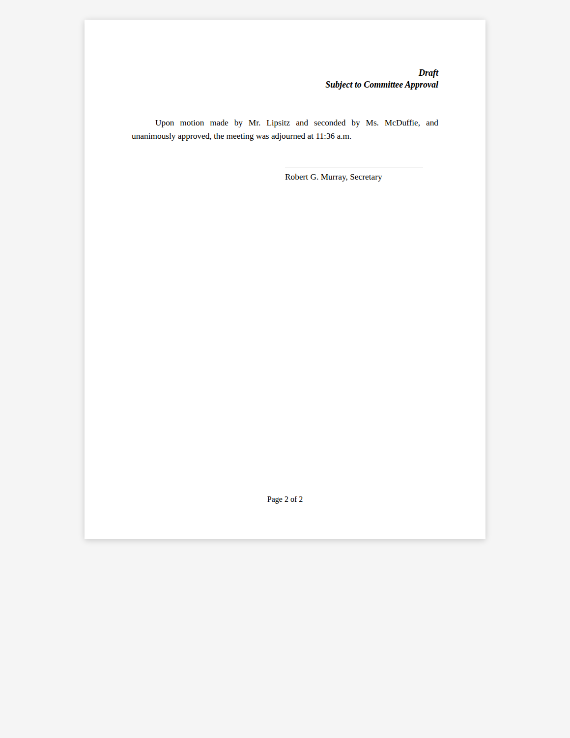Draft
Subject to Committee Approval
Upon motion made by Mr. Lipsitz and seconded by Ms. McDuffie, and unanimously approved, the meeting was adjourned at 11:36 a.m.
Robert G. Murray, Secretary
Page 2 of 2